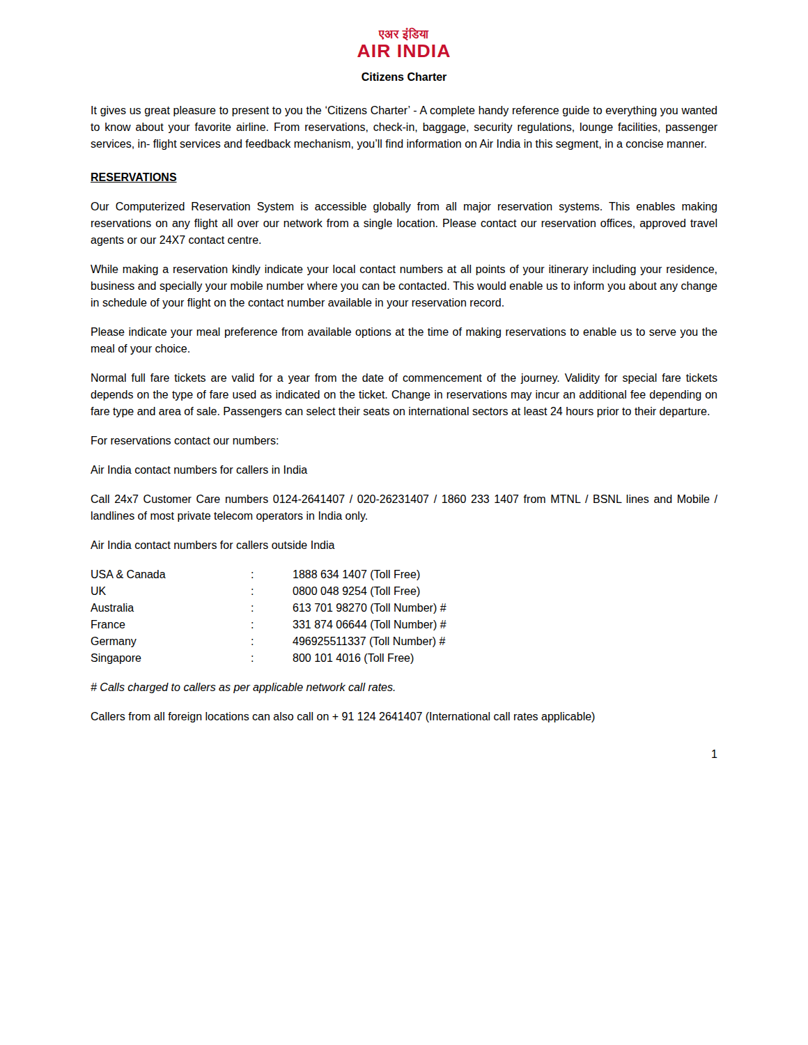एअर इंडिया AIR INDIA
Citizens Charter
It gives us great pleasure to present to you the ‘Citizens Charter’ - A complete handy reference guide to everything you wanted to know about your favorite airline. From reservations, check-in, baggage, security regulations, lounge facilities, passenger services, in- flight services and feedback mechanism, you’ll find information on Air India in this segment, in a concise manner.
RESERVATIONS
Our Computerized Reservation System is accessible globally from all major reservation systems. This enables making reservations on any flight all over our network from a single location. Please contact our reservation offices, approved travel agents or our 24X7 contact centre.
While making a reservation kindly indicate your local contact numbers at all points of your itinerary including your residence, business and specially your mobile number where you can be contacted. This would enable us to inform you about any change in schedule of your flight on the contact number available in your reservation record.
Please indicate your meal preference from available options at the time of making reservations to enable us to serve you the meal of your choice.
Normal full fare tickets are valid for a year from the date of commencement of the journey. Validity for special fare tickets depends on the type of fare used as indicated on the ticket. Change in reservations may incur an additional fee depending on fare type and area of sale. Passengers can select their seats on international sectors at least 24 hours prior to their departure.
For reservations contact our numbers:
Air India contact numbers for callers in India
Call 24x7 Customer Care numbers 0124-2641407 / 020-26231407 / 1860 233 1407 from MTNL / BSNL lines and Mobile / landlines of most private telecom operators in India only.
Air India contact numbers for callers outside India
| USA & Canada | : | 1888 634 1407 (Toll Free) |
| UK | : | 0800 048 9254 (Toll Free) |
| Australia | : | 613 701 98270 (Toll Number) # |
| France | : | 331 874 06644 (Toll Number) # |
| Germany | : | 496925511337 (Toll Number) # |
| Singapore | : | 800 101 4016 (Toll Free) |
# Calls charged to callers as per applicable network call rates.
Callers from all foreign locations can also call on + 91 124 2641407 (International call rates applicable)
1